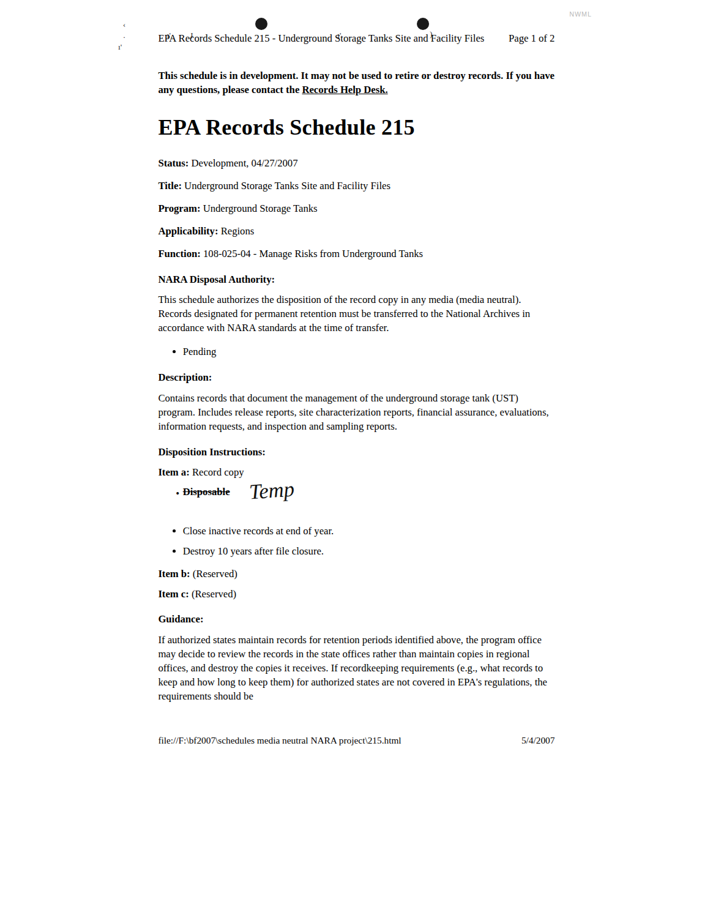NWML
‹
·
ı'
ı'.
ɟ
ı'
·
)
EPA Records Schedule 215 - Underground Storage Tanks Site and Facility Files Page 1 of 2
This schedule is in development. It may not be used to retire or destroy records. If you have any questions, please contact the Records Help Desk.
EPA Records Schedule 215
Status: Development, 04/27/2007
Title: Underground Storage Tanks Site and Facility Files
Program: Underground Storage Tanks
Applicability: Regions
Function: 108-025-04 - Manage Risks from Underground Tanks
NARA Disposal Authority:
This schedule authorizes the disposition of the record copy in any media (media neutral). Records designated for permanent retention must be transferred to the National Archives in accordance with NARA standards at the time of transfer.
Pending
Description:
Contains records that document the management of the underground storage tank (UST) program. Includes release reports, site characterization reports, financial assurance, evaluations, information requests, and inspection and sampling reports.
Disposition Instructions:
Item a: Record copy
• Disposable Temp
Close inactive records at end of year.
Destroy 10 years after file closure.
Item b: (Reserved)
Item c: (Reserved)
Guidance:
If authorized states maintain records for retention periods identified above, the program office may decide to review the records in the state offices rather than maintain copies in regional offices, and destroy the copies it receives. If recordkeeping requirements (e.g., what records to keep and how long to keep them) for authorized states are not covered in EPA's regulations, the requirements should be
file://F:\bf2007\schedules media neutral NARA project\215.html 5/4/2007